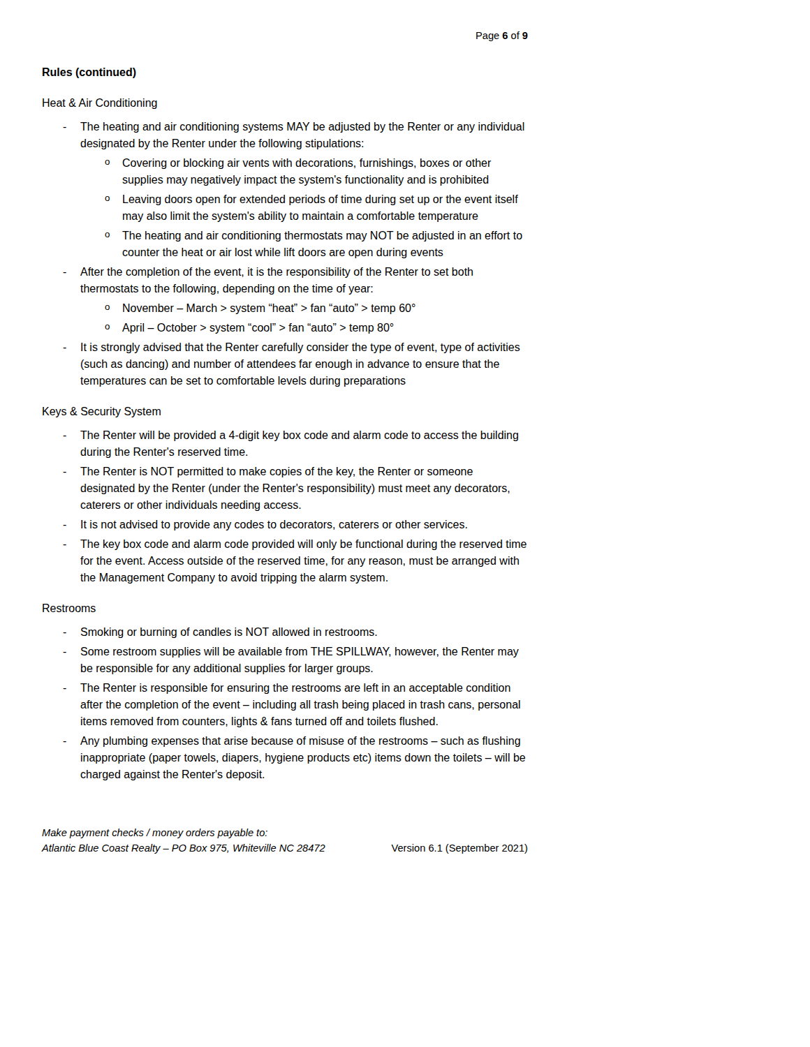Page 6 of 9
Rules (continued)
Heat & Air Conditioning
The heating and air conditioning systems MAY be adjusted by the Renter or any individual designated by the Renter under the following stipulations:
Covering or blocking air vents with decorations, furnishings, boxes or other supplies may negatively impact the system's functionality and is prohibited
Leaving doors open for extended periods of time during set up or the event itself may also limit the system's ability to maintain a comfortable temperature
The heating and air conditioning thermostats may NOT be adjusted in an effort to counter the heat or air lost while lift doors are open during events
After the completion of the event, it is the responsibility of the Renter to set both thermostats to the following, depending on the time of year:
November – March > system “heat” > fan “auto” > temp 60°
April – October > system “cool” > fan “auto” > temp 80°
It is strongly advised that the Renter carefully consider the type of event, type of activities (such as dancing) and number of attendees far enough in advance to ensure that the temperatures can be set to comfortable levels during preparations
Keys & Security System
The Renter will be provided a 4-digit key box code and alarm code to access the building during the Renter's reserved time.
The Renter is NOT permitted to make copies of the key, the Renter or someone designated by the Renter (under the Renter's responsibility) must meet any decorators, caterers or other individuals needing access.
It is not advised to provide any codes to decorators, caterers or other services.
The key box code and alarm code provided will only be functional during the reserved time for the event. Access outside of the reserved time, for any reason, must be arranged with the Management Company to avoid tripping the alarm system.
Restrooms
Smoking or burning of candles is NOT allowed in restrooms.
Some restroom supplies will be available from THE SPILLWAY, however, the Renter may be responsible for any additional supplies for larger groups.
The Renter is responsible for ensuring the restrooms are left in an acceptable condition after the completion of the event – including all trash being placed in trash cans, personal items removed from counters, lights & fans turned off and toilets flushed.
Any plumbing expenses that arise because of misuse of the restrooms – such as flushing inappropriate (paper towels, diapers, hygiene products etc) items down the toilets – will be charged against the Renter's deposit.
Make payment checks / money orders payable to:
Atlantic Blue Coast Realty – PO Box 975, Whiteville NC 28472 Version 6.1 (September 2021)